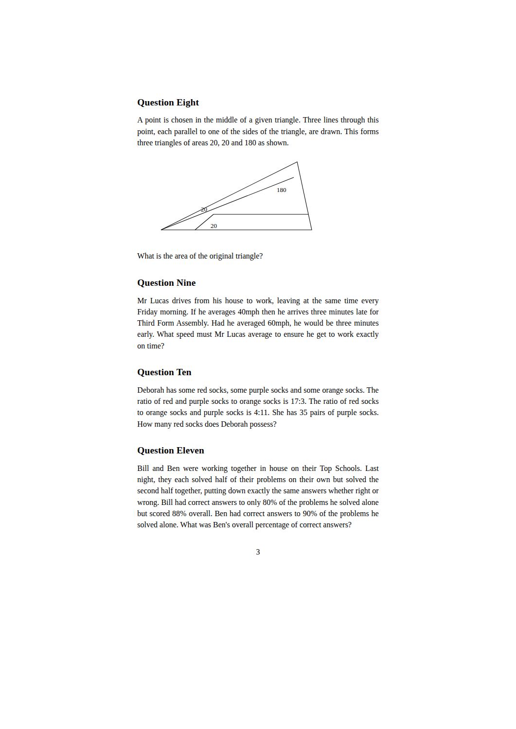Question Eight
A point is chosen in the middle of a given triangle. Three lines through this point, each parallel to one of the sides of the triangle, are drawn. This forms three triangles of areas 20, 20 and 180 as shown.
180 20 20
What is the area of the original triangle?
Question Nine
Mr Lucas drives from his house to work, leaving at the same time every Friday morning. If he averages 40mph then he arrives three minutes late for Third Form Assembly. Had he averaged 60mph, he would be three minutes early. What speed must Mr Lucas average to ensure he get to work exactly on time?
Question Ten
Deborah has some red socks, some purple socks and some orange socks. The ratio of red and purple socks to orange socks is 17:3. The ratio of red socks to orange socks and purple socks is 4:11. She has 35 pairs of purple socks. How many red socks does Deborah possess?
Question Eleven
Bill and Ben were working together in house on their Top Schools. Last night, they each solved half of their problems on their own but solved the second half together, putting down exactly the same answers whether right or wrong. Bill had correct answers to only 80% of the problems he solved alone but scored 88% overall. Ben had correct answers to 90% of the problems he solved alone. What was Ben's overall percentage of correct answers?
3